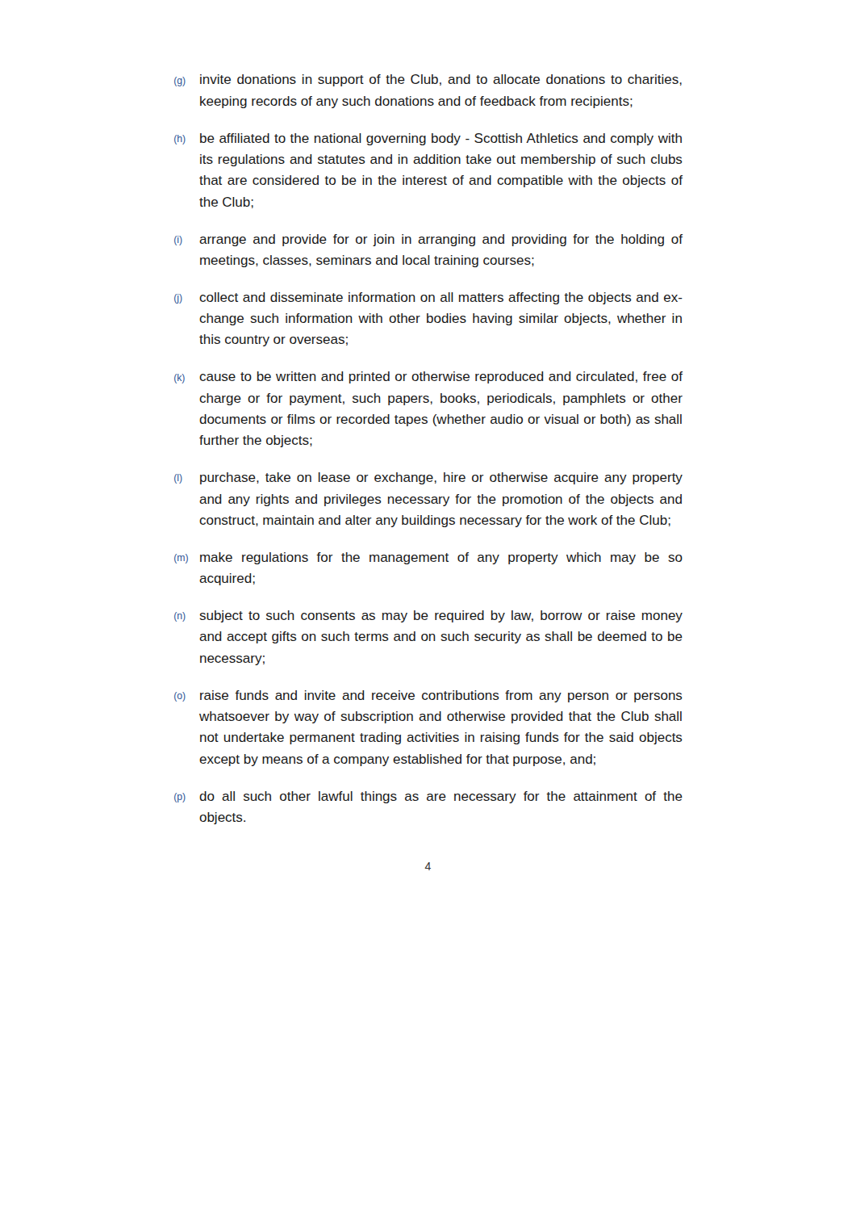(g) invite donations in support of the Club, and to allocate donations to charities, keeping records of any such donations and of feedback from recipients;
(h) be affiliated to the national governing body - Scottish Athletics and comply with its regulations and statutes and in addition take out membership of such clubs that are considered to be in the interest of and compatible with the objects of the Club;
(i) arrange and provide for or join in arranging and providing for the holding of meetings, classes, seminars and local training courses;
(j) collect and disseminate information on all matters affecting the objects and exchange such information with other bodies having similar objects, whether in this country or overseas;
(k) cause to be written and printed or otherwise reproduced and circulated, free of charge or for payment, such papers, books, periodicals, pamphlets or other documents or films or recorded tapes (whether audio or visual or both) as shall further the objects;
(l) purchase, take on lease or exchange, hire or otherwise acquire any property and any rights and privileges necessary for the promotion of the objects and construct, maintain and alter any buildings necessary for the work of the Club;
(m) make regulations for the management of any property which may be so acquired;
(n) subject to such consents as may be required by law, borrow or raise money and accept gifts on such terms and on such security as shall be deemed to be necessary;
(o) raise funds and invite and receive contributions from any person or persons whatsoever by way of subscription and otherwise provided that the Club shall not undertake permanent trading activities in raising funds for the said objects except by means of a company established for that purpose, and;
(p) do all such other lawful things as are necessary for the attainment of the objects.
4